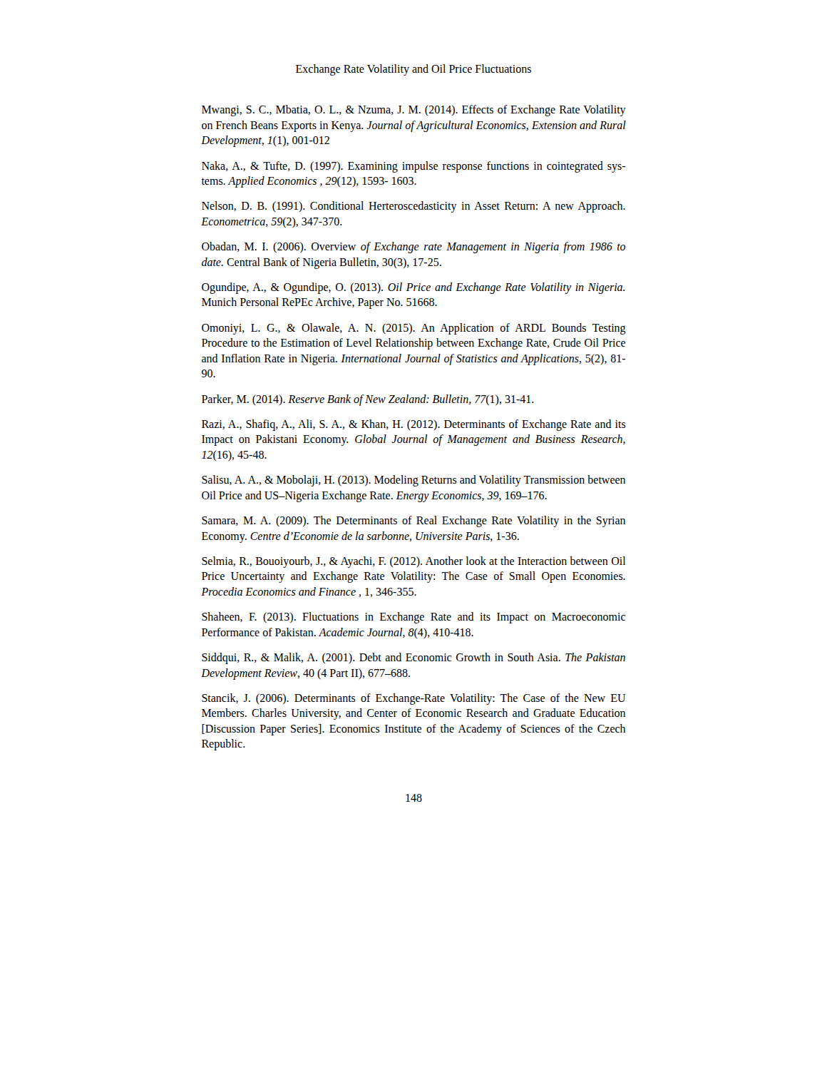Exchange Rate Volatility and Oil Price Fluctuations
Mwangi, S. C., Mbatia, O. L., & Nzuma, J. M. (2014). Effects of Exchange Rate Volatility on French Beans Exports in Kenya. Journal of Agricultural Economics, Extension and Rural Development, 1(1), 001-012
Naka, A., & Tufte, D. (1997). Examining impulse response functions in cointegrated systems. Applied Economics , 29(12), 1593- 1603.
Nelson, D. B. (1991). Conditional Herteroscedasticity in Asset Return: A new Approach. Econometrica, 59(2), 347-370.
Obadan, M. I. (2006). Overview of Exchange rate Management in Nigeria from 1986 to date. Central Bank of Nigeria Bulletin, 30(3), 17-25.
Ogundipe, A., & Ogundipe, O. (2013). Oil Price and Exchange Rate Volatility in Nigeria. Munich Personal RePEc Archive, Paper No. 51668.
Omoniyi, L. G., & Olawale, A. N. (2015). An Application of ARDL Bounds Testing Procedure to the Estimation of Level Relationship between Exchange Rate, Crude Oil Price and Inflation Rate in Nigeria. International Journal of Statistics and Applications, 5(2), 81-90.
Parker, M. (2014). Reserve Bank of New Zealand: Bulletin, 77(1), 31-41.
Razi, A., Shafiq, A., Ali, S. A., & Khan, H. (2012). Determinants of Exchange Rate and its Impact on Pakistani Economy. Global Journal of Management and Business Research, 12(16), 45-48.
Salisu, A. A., & Mobolaji, H. (2013). Modeling Returns and Volatility Transmission between Oil Price and US–Nigeria Exchange Rate. Energy Economics, 39, 169–176.
Samara, M. A. (2009). The Determinants of Real Exchange Rate Volatility in the Syrian Economy. Centre d’Economie de la sarbonne, Universite Paris, 1-36.
Selmia, R., Bouoiyourb, J., & Ayachi, F. (2012). Another look at the Interaction between Oil Price Uncertainty and Exchange Rate Volatility: The Case of Small Open Economies. Procedia Economics and Finance , 1, 346-355.
Shaheen, F. (2013). Fluctuations in Exchange Rate and its Impact on Macroeconomic Performance of Pakistan. Academic Journal, 8(4), 410-418.
Siddqui, R., & Malik, A. (2001). Debt and Economic Growth in South Asia. The Pakistan Development Review, 40 (4 Part II), 677–688.
Stancik, J. (2006). Determinants of Exchange-Rate Volatility: The Case of the New EU Members. Charles University, and Center of Economic Research and Graduate Education [Discussion Paper Series]. Economics Institute of the Academy of Sciences of the Czech Republic.
148